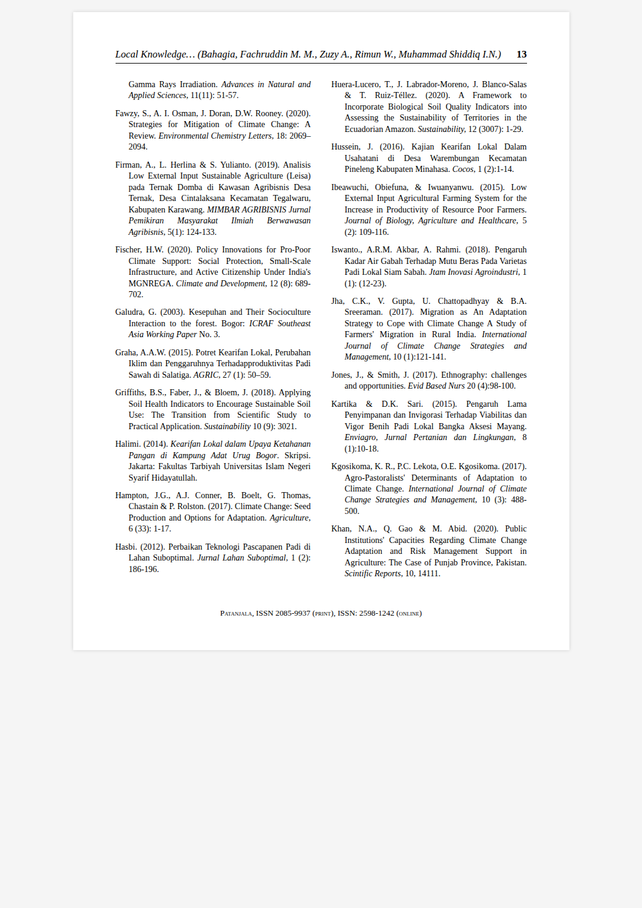Local Knowledge… (Bahagia, Fachruddin M. M., Zuzy A., Rimun W., Muhammad Shiddiq I.N.) 13
Gamma Rays Irradiation. Advances in Natural and Applied Sciences, 11(11): 51-57.
Fawzy, S., A. I. Osman, J. Doran, D.W. Rooney. (2020). Strategies for Mitigation of Climate Change: A Review. Environmental Chemistry Letters, 18: 2069–2094.
Firman, A., L. Herlina & S. Yulianto. (2019). Analisis Low External Input Sustainable Agriculture (Leisa) pada Ternak Domba di Kawasan Agribisnis Desa Ternak, Desa Cintalaksana Kecamatan Tegalwaru, Kabupaten Karawang. MIMBAR AGRIBISNIS Jurnal Pemikiran Masyarakat Ilmiah Berwawasan Agribisnis, 5(1): 124-133.
Fischer, H.W. (2020). Policy Innovations for Pro-Poor Climate Support: Social Protection, Small-Scale Infrastructure, and Active Citizenship Under India's MGNREGA. Climate and Development, 12 (8): 689-702.
Galudra, G. (2003). Kesepuhan and Their Socioculture Interaction to the forest. Bogor: ICRAF Southeast Asia Working Paper No. 3.
Graha, A.A.W. (2015). Potret Kearifan Lokal, Perubahan Iklim dan Penggaruhnya Terhadapproduktivitas Padi Sawah di Salatiga. AGRIC, 27 (1): 50–59.
Griffiths, B.S., Faber, J., & Bloem, J. (2018). Applying Soil Health Indicators to Encourage Sustainable Soil Use: The Transition from Scientific Study to Practical Application. Sustainability 10 (9): 3021.
Halimi. (2014). Kearifan Lokal dalam Upaya Ketahanan Pangan di Kampung Adat Urug Bogor. Skripsi. Jakarta: Fakultas Tarbiyah Universitas Islam Negeri Syarif Hidayatullah.
Hampton, J.G., A.J. Conner, B. Boelt, G. Thomas, Chastain & P. Rolston. (2017). Climate Change: Seed Production and Options for Adaptation. Agriculture, 6 (33): 1-17.
Hasbi. (2012). Perbaikan Teknologi Pascapanen Padi di Lahan Suboptimal. Jurnal Lahan Suboptimal, 1 (2): 186-196.
Huera-Lucero, T., J. Labrador-Moreno, J. Blanco-Salas & T. Ruiz-Téllez. (2020). A Framework to Incorporate Biological Soil Quality Indicators into Assessing the Sustainability of Territories in the Ecuadorian Amazon. Sustainability, 12 (3007): 1-29.
Hussein, J. (2016). Kajian Kearifan Lokal Dalam Usahatani di Desa Warembungan Kecamatan Pineleng Kabupaten Minahasa. Cocos, 1 (2):1-14.
Ibeawuchi, Obiefuna, & Iwuanyanwu. (2015). Low External Input Agricultural Farming System for the Increase in Productivity of Resource Poor Farmers. Journal of Biology, Agriculture and Healthcare, 5 (2): 109-116.
Iswanto., A.R.M. Akbar, A. Rahmi. (2018). Pengaruh Kadar Air Gabah Terhadap Mutu Beras Pada Varietas Padi Lokal Siam Sabah. Jtam Inovasi Agroindustri, 1 (1): (12-23).
Jha, C.K., V. Gupta, U. Chattopadhyay & B.A. Sreeraman. (2017). Migration as An Adaptation Strategy to Cope with Climate Change A Study of Farmers' Migration in Rural India. International Journal of Climate Change Strategies and Management, 10 (1):121-141.
Jones, J., & Smith, J. (2017). Ethnography: challenges and opportunities. Evid Based Nurs 20 (4):98-100.
Kartika & D.K. Sari. (2015). Pengaruh Lama Penyimpanan dan Invigorasi Terhadap Viabilitas dan Vigor Benih Padi Lokal Bangka Aksesi Mayang. Enviagro, Jurnal Pertanian dan Lingkungan, 8 (1):10-18.
Kgosikoma, K. R., P.C. Lekota, O.E. Kgosikoma. (2017). Agro-Pastoralists' Determinants of Adaptation to Climate Change. International Journal of Climate Change Strategies and Management, 10 (3): 488-500.
Khan, N.A., Q. Gao & M. Abid. (2020). Public Institutions' Capacities Regarding Climate Change Adaptation and Risk Management Support in Agriculture: The Case of Punjab Province, Pakistan. Scintific Reports, 10, 14111.
Patanjala, ISSN 2085-9937 (print), ISSN: 2598-1242 (online)